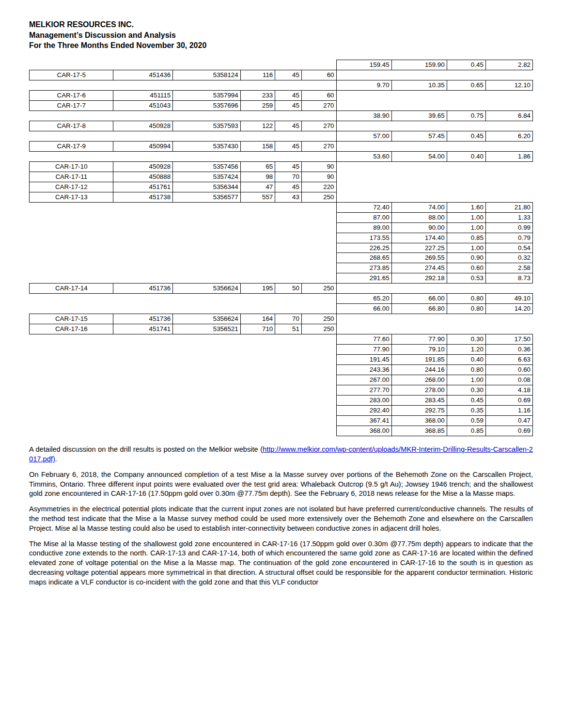MELKIOR RESOURCES INC.
Management’s Discussion and Analysis
For the Three Months Ended November 30, 2020
| | | | | | | 159.45 | 159.90 | 0.45 | 2.82 |
| CAR-17-5 | 451436 | 5358124 | 116 | 45 | 60 | | | | |
| | | | | | | 9.70 | 10.35 | 0.65 | 12.10 |
| CAR-17-6 | 451115 | 5357994 | 233 | 45 | 60 | | | | |
| CAR-17-7 | 451043 | 5357696 | 259 | 45 | 270 | | | | |
| | | | | | | 38.90 | 39.65 | 0.75 | 6.84 |
| CAR-17-8 | 450928 | 5357593 | 122 | 45 | 270 | | | | |
| | | | | | | 57.00 | 57.45 | 0.45 | 6.20 |
| CAR-17-9 | 450994 | 5357430 | 158 | 45 | 270 | | | | |
| | | | | | | 53.60 | 54.00 | 0.40 | 1.86 |
| CAR-17-10 | 450928 | 5357456 | 65 | 45 | 90 | | | | |
| CAR-17-11 | 450888 | 5357424 | 98 | 70 | 90 | | | | |
| CAR-17-12 | 451761 | 5356344 | 47 | 45 | 220 | | | | |
| CAR-17-13 | 451738 | 5356577 | 557 | 43 | 250 | | | | |
| | | | | | | 72.40 | 74.00 | 1.60 | 21.80 |
| | | | | | | 87.00 | 88.00 | 1.00 | 1.33 |
| | | | | | | 89.00 | 90.00 | 1.00 | 0.99 |
| | | | | | | 173.55 | 174.40 | 0.85 | 0.79 |
| | | | | | | 226.25 | 227.25 | 1.00 | 0.54 |
| | | | | | | 268.65 | 269.55 | 0.90 | 0.32 |
| | | | | | | 273.85 | 274.45 | 0.60 | 2.58 |
| | | | | | | 291.65 | 292.18 | 0.53 | 8.73 |
| CAR-17-14 | 451736 | 5356624 | 195 | 50 | 250 | | | | |
| | | | | | | 65.20 | 66.00 | 0.80 | 49.10 |
| | | | | | | 66.00 | 66.80 | 0.80 | 14.20 |
| CAR-17-15 | 451736 | 5356624 | 164 | 70 | 250 | | | | |
| CAR-17-16 | 451741 | 5356521 | 710 | 51 | 250 | | | | |
| | | | | | | 77.60 | 77.90 | 0.30 | 17.50 |
| | | | | | | 77.90 | 79.10 | 1.20 | 0.36 |
| | | | | | | 191.45 | 191.85 | 0.40 | 6.63 |
| | | | | | | 243.36 | 244.16 | 0.80 | 0.60 |
| | | | | | | 267.00 | 268.00 | 1.00 | 0.08 |
| | | | | | | 277.70 | 278.00 | 0.30 | 4.18 |
| | | | | | | 283.00 | 283.45 | 0.45 | 0.69 |
| | | | | | | 292.40 | 292.75 | 0.35 | 1.16 |
| | | | | | | 367.41 | 368.00 | 0.59 | 0.47 |
| | | | | | | 368.00 | 368.85 | 0.85 | 0.69 |
A detailed discussion on the drill results is posted on the Melkior website (http://www.melkior.com/wp-content/uploads/MKR-Interim-Drilling-Results-Carscallen-2017.pdf).
On February 6, 2018, the Company announced completion of a test Mise a la Masse survey over portions of the Behemoth Zone on the Carscallen Project, Timmins, Ontario. Three different input points were evaluated over the test grid area: Whaleback Outcrop (9.5 g/t Au); Jowsey 1946 trench; and the shallowest gold zone encountered in CAR-17-16 (17.50ppm gold over 0.30m @77.75m depth). See the February 6, 2018 news release for the Mise a la Masse maps.
Asymmetries in the electrical potential plots indicate that the current input zones are not isolated but have preferred current/conductive channels. The results of the method test indicate that the Mise a la Masse survey method could be used more extensively over the Behemoth Zone and elsewhere on the Carscallen Project. Mise al la Masse testing could also be used to establish inter-connectivity between conductive zones in adjacent drill holes.
The Mise al la Masse testing of the shallowest gold zone encountered in CAR-17-16 (17.50ppm gold over 0.30m @77.75m depth) appears to indicate that the conductive zone extends to the north. CAR-17-13 and CAR-17-14, both of which encountered the same gold zone as CAR-17-16 are located within the defined elevated zone of voltage potential on the Mise a la Masse map. The continuation of the gold zone encountered in CAR-17-16 to the south is in question as decreasing voltage potential appears more symmetrical in that direction. A structural offset could be responsible for the apparent conductor termination. Historic maps indicate a VLF conductor is co-incident with the gold zone and that this VLF conductor